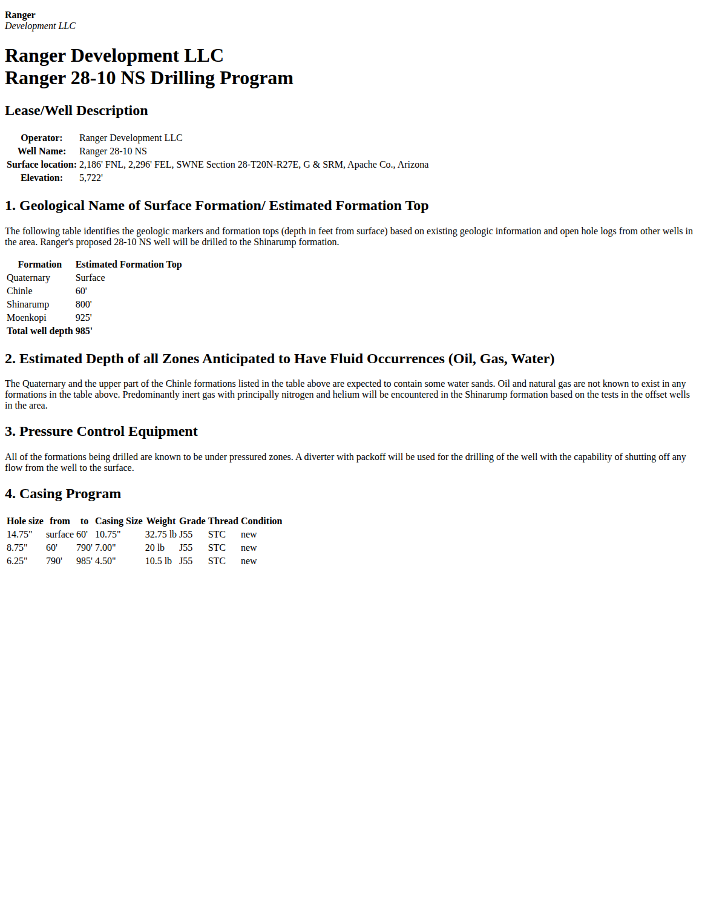Ranger
Development LLC
Ranger Development LLC
Ranger 28-10 NS Drilling Program
Lease/Well Description
| Operator: | Ranger Development LLC |
| Well Name: | Ranger 28-10 NS |
| Surface location: | 2,186' FNL, 2,296' FEL, SWNE Section 28-T20N-R27E, G & SRM, Apache Co., Arizona |
| Elevation: | 5,722' |
1. Geological Name of Surface Formation/ Estimated Formation Top
The following table identifies the geologic markers and formation tops (depth in feet from surface) based on existing geologic information and open hole logs from other wells in the area. Ranger's proposed 28-10 NS well will be drilled to the Shinarump formation.
| Formation | Estimated Formation Top |
| --- | --- |
| Quaternary | Surface |
| Chinle | 60' |
| Shinarump | 800' |
| Moenkopi | 925' |
| Total well depth | 985' |
2. Estimated Depth of all Zones Anticipated to Have Fluid Occurrences (Oil, Gas, Water)
The Quaternary and the upper part of the Chinle formations listed in the table above are expected to contain some water sands. Oil and natural gas are not known to exist in any formations in the table above. Predominantly inert gas with principally nitrogen and helium will be encountered in the Shinarump formation based on the tests in the offset wells in the area.
3. Pressure Control Equipment
All of the formations being drilled are known to be under pressured zones. A diverter with packoff will be used for the drilling of the well with the capability of shutting off any flow from the well to the surface.
4. Casing Program
| Hole size | from | to | Casing Size | Weight | Grade | Thread | Condition |
| --- | --- | --- | --- | --- | --- | --- | --- |
| 14.75" | surface | 60' | 10.75" | 32.75 lb | J55 | STC | new |
| 8.75" | 60' | 790' | 7.00" | 20 lb | J55 | STC | new |
| 6.25" | 790' | 985' | 4.50" | 10.5 lb | J55 | STC | new |